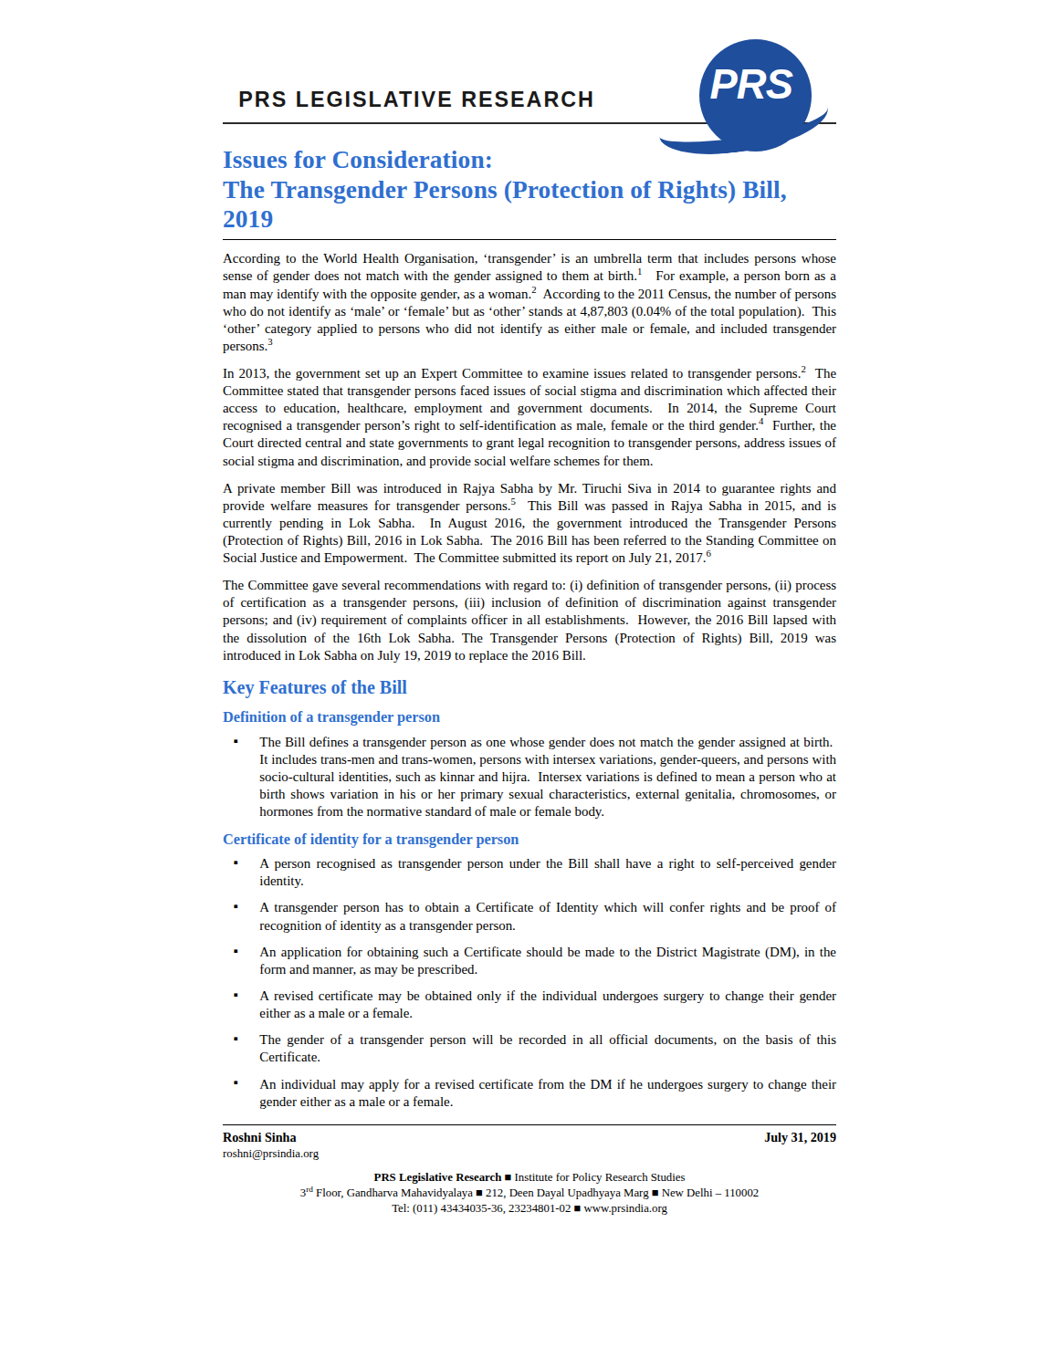PRS LEGISLATIVE RESEARCH
PRS
Issues for Consideration:
The Transgender Persons (Protection of Rights) Bill,
2019
According to the World Health Organisation, ‘transgender’ is an umbrella term that includes persons whose sense of gender does not match with the gender assigned to them at birth.1 For example, a person born as a man may identify with the opposite gender, as a woman.2 According to the 2011 Census, the number of persons who do not identify as ‘male’ or ‘female’ but as ‘other’ stands at 4,87,803 (0.04% of the total population). This ‘other’ category applied to persons who did not identify as either male or female, and included transgender persons.3
In 2013, the government set up an Expert Committee to examine issues related to transgender persons.2 The Committee stated that transgender persons faced issues of social stigma and discrimination which affected their access to education, healthcare, employment and government documents. In 2014, the Supreme Court recognised a transgender person’s right to self-identification as male, female or the third gender.4 Further, the Court directed central and state governments to grant legal recognition to transgender persons, address issues of social stigma and discrimination, and provide social welfare schemes for them.
A private member Bill was introduced in Rajya Sabha by Mr. Tiruchi Siva in 2014 to guarantee rights and provide welfare measures for transgender persons.5 This Bill was passed in Rajya Sabha in 2015, and is currently pending in Lok Sabha. In August 2016, the government introduced the Transgender Persons (Protection of Rights) Bill, 2016 in Lok Sabha. The 2016 Bill has been referred to the Standing Committee on Social Justice and Empowerment. The Committee submitted its report on July 21, 2017.6
The Committee gave several recommendations with regard to: (i) definition of transgender persons, (ii) process of certification as a transgender persons, (iii) inclusion of definition of discrimination against transgender persons; and (iv) requirement of complaints officer in all establishments. However, the 2016 Bill lapsed with the dissolution of the 16th Lok Sabha. The Transgender Persons (Protection of Rights) Bill, 2019 was introduced in Lok Sabha on July 19, 2019 to replace the 2016 Bill.
Key Features of the Bill
Definition of a transgender person
The Bill defines a transgender person as one whose gender does not match the gender assigned at birth. It includes trans-men and trans-women, persons with intersex variations, gender-queers, and persons with socio-cultural identities, such as kinnar and hijra. Intersex variations is defined to mean a person who at birth shows variation in his or her primary sexual characteristics, external genitalia, chromosomes, or hormones from the normative standard of male or female body.
Certificate of identity for a transgender person
A person recognised as transgender person under the Bill shall have a right to self-perceived gender identity.
A transgender person has to obtain a Certificate of Identity which will confer rights and be proof of recognition of identity as a transgender person.
An application for obtaining such a Certificate should be made to the District Magistrate (DM), in the form and manner, as may be prescribed.
A revised certificate may be obtained only if the individual undergoes surgery to change their gender either as a male or a female.
The gender of a transgender person will be recorded in all official documents, on the basis of this Certificate.
An individual may apply for a revised certificate from the DM if he undergoes surgery to change their gender either as a male or a female.
Roshni Sinha July 31, 2019
roshni@prsindia.org
PRS Legislative Research ■ Institute for Policy Research Studies
3rd Floor, Gandharva Mahavidyalaya ■ 212, Deen Dayal Upadhyaya Marg ■ New Delhi – 110002
Tel: (011) 43434035-36, 23234801-02 ■ www.prsindia.org